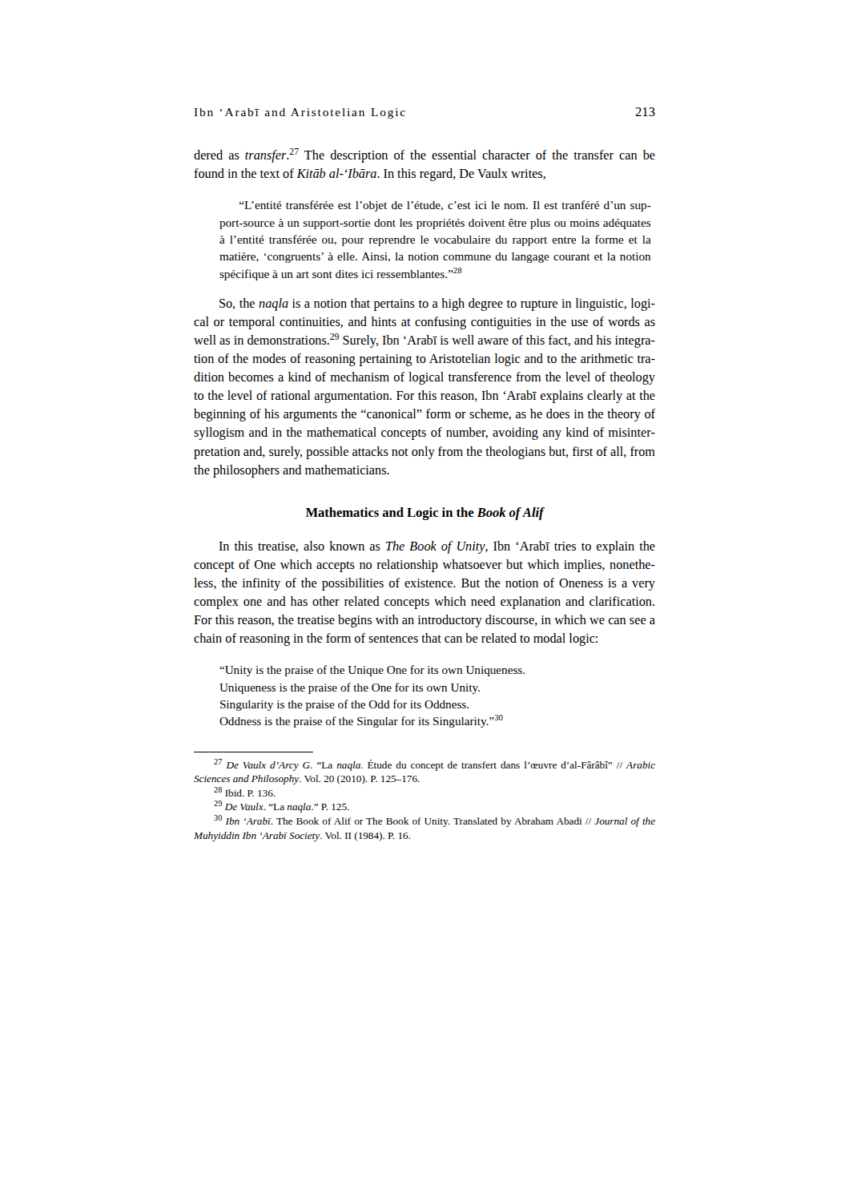Ibn ʻArabī and Aristotelian Logic 213
dered as transfer.27 The description of the essential character of the transfer can be found in the text of Kitāb al-ʻIbāra. In this regard, De Vaulx writes,
“L’entité transférée est l’objet de l’étude, c’est ici le nom. Il est tranféré d’un support-source à un support-sortie dont les propriétés doivent être plus ou moins adéquates à l’entité transférée ou, pour reprendre le vocabulaire du rapport entre la forme et la matière, ‘congruents’ à elle. Ainsi, la notion commune du langage courant et la notion spécifique à un art sont dites ici ressemblantes.”28
So, the naqla is a notion that pertains to a high degree to rupture in linguistic, logical or temporal continuities, and hints at confusing contiguities in the use of words as well as in demonstrations.29 Surely, Ibn ʻArabī is well aware of this fact, and his integration of the modes of reasoning pertaining to Aristotelian logic and to the arithmetic tradition becomes a kind of mechanism of logical transference from the level of theology to the level of rational argumentation. For this reason, Ibn ʻArabī explains clearly at the beginning of his arguments the “canonical” form or scheme, as he does in the theory of syllogism and in the mathematical concepts of number, avoiding any kind of misinterpretation and, surely, possible attacks not only from the theologians but, first of all, from the philosophers and mathematicians.
Mathematics and Logic in the Book of Alif
In this treatise, also known as The Book of Unity, Ibn ʻArabī tries to explain the concept of One which accepts no relationship whatsoever but which implies, nonetheless, the infinity of the possibilities of existence. But the notion of Oneness is a very complex one and has other related concepts which need explanation and clarification. For this reason, the treatise begins with an introductory discourse, in which we can see a chain of reasoning in the form of sentences that can be related to modal logic:
“Unity is the praise of the Unique One for its own Uniqueness.
Uniqueness is the praise of the One for its own Unity.
Singularity is the praise of the Odd for its Oddness.
Oddness is the praise of the Singular for its Singularity.”30
27 De Vaulx d’Arcy G. “La naqla. Étude du concept de transfert dans l’œuvre d’al-Fârâbî” // Arabic Sciences and Philosophy. Vol. 20 (2010). P. 125–176.
28 Ibid. P. 136.
29 De Vaulx. “La naqla.” P. 125.
30 Ibn ʻArabī. The Book of Alif or The Book of Unity. Translated by Abraham Abadi // Journal of the Muhyiddin Ibn ʻArabī Society. Vol. II (1984). P. 16.